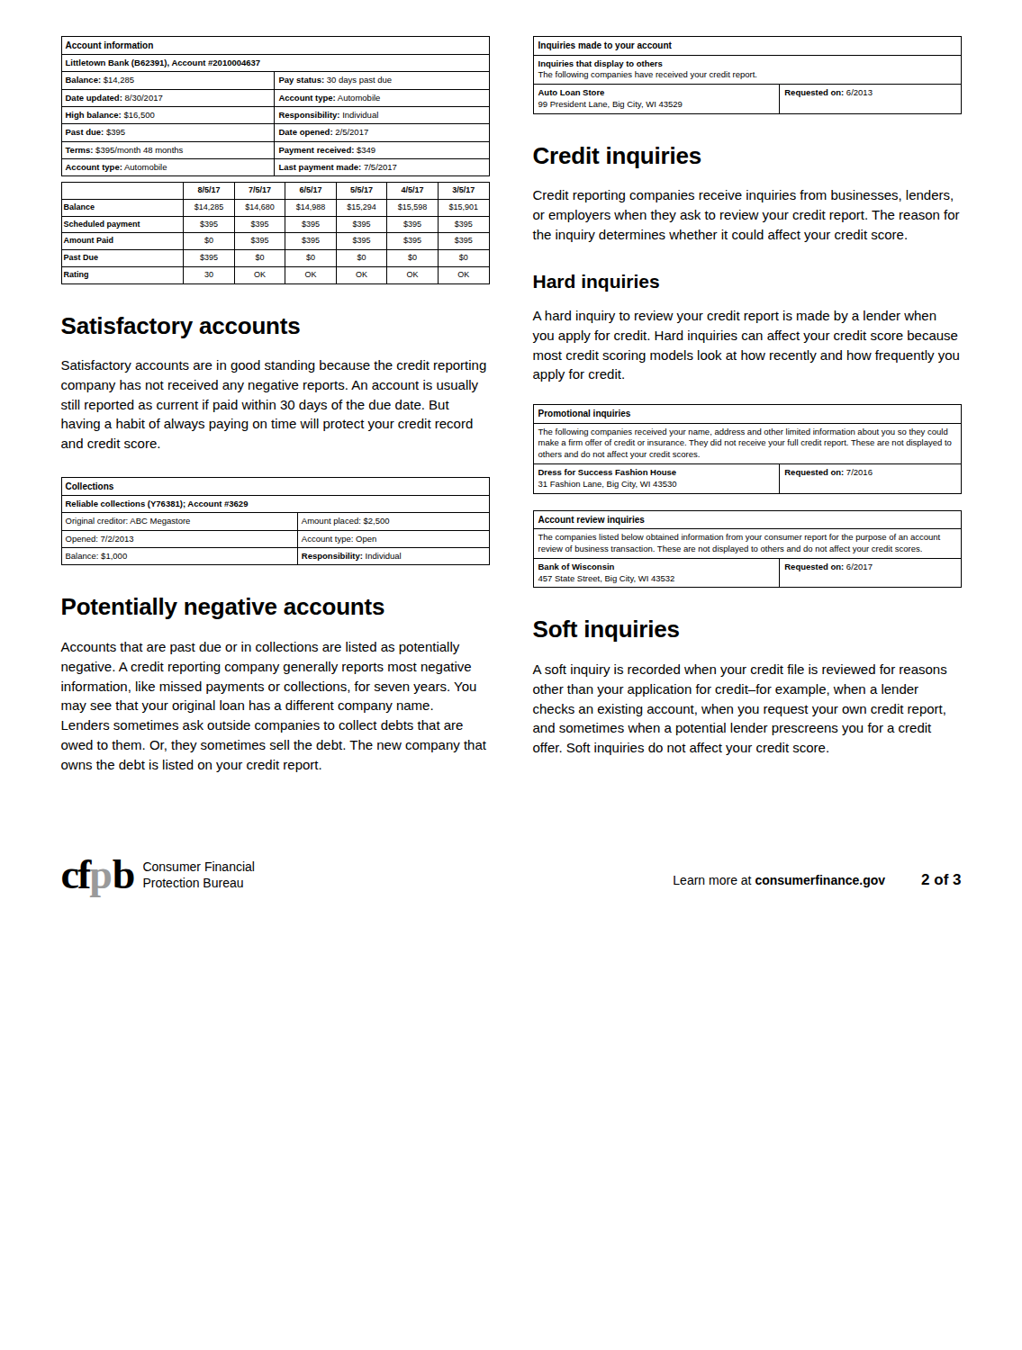| Account information |
| Littletown Bank (B62391), Account #2010004637 |
| Balance: $14,285 | Pay status: 30 days past due |
| Date updated: 8/30/2017 | Account type: Automobile |
| High balance: $16,500 | Responsibility: Individual |
| Past due: $395 | Date opened: 2/5/2017 |
| Terms: $395/month 48 months | Payment received: $349 |
| Account type: Automobile | Last payment made: 7/5/2017 |
| | 8/5/17 | 7/5/17 | 6/5/17 | 5/5/17 | 4/5/17 | 3/5/17 |
| --- | --- | --- | --- | --- | --- | --- |
| Balance | $14,285 | $14,680 | $14,988 | $15,294 | $15,598 | $15,901 |
| Scheduled payment | $395 | $395 | $395 | $395 | $395 | $395 |
| Amount Paid | $0 | $395 | $395 | $395 | $395 | $395 |
| Past Due | $395 | $0 | $0 | $0 | $0 | $0 |
| Rating | 30 | OK | OK | OK | OK | OK |
Satisfactory accounts
Satisfactory accounts are in good standing because the credit reporting company has not received any negative reports. An account is usually still reported as current if paid within 30 days of the due date. But having a habit of always paying on time will protect your credit record and credit score.
| Collections |
| Reliable collections (Y76381); Account #3629 |
| Original creditor: ABC Megastore | Amount placed: $2,500 |
| Opened: 7/2/2013 | Account type: Open |
| Balance: $1,000 | Responsibility: Individual |
Potentially negative accounts
Accounts that are past due or in collections are listed as potentially negative. A credit reporting company generally reports most negative information, like missed payments or collections, for seven years. You may see that your original loan has a different company name. Lenders sometimes ask outside companies to collect debts that are owed to them. Or, they sometimes sell the debt. The new company that owns the debt is listed on your credit report.
Inquiries made to your account
Inquiries that display to others
The following companies have received your credit report.
Auto Loan Store
99 President Lane, Big City, WI 43529
Requested on: 6/2013
Credit inquiries
Credit reporting companies receive inquiries from businesses, lenders, or employers when they ask to review your credit report. The reason for the inquiry determines whether it could affect your credit score.
Hard inquiries
A hard inquiry to review your credit report is made by a lender when you apply for credit. Hard inquiries can affect your credit score because most credit scoring models look at how recently and how frequently you apply for credit.
Promotional inquiries
The following companies received your name, address and other limited information about you so they could make a firm offer of credit or insurance. They did not receive your full credit report. These are not displayed to others and do not affect your credit scores.
Dress for Success Fashion House
31 Fashion Lane, Big City, WI 43530
Requested on: 7/2016
Account review inquiries
The companies listed below obtained information from your consumer report for the purpose of an account review of business transaction. These are not displayed to others and do not affect your credit scores.
Bank of Wisconsin
457 State Street, Big City, WI 43532
Requested on: 6/2017
Soft inquiries
A soft inquiry is recorded when your credit file is reviewed for reasons other than your application for credit–for example, when a lender checks an existing account, when you request your own credit report, and sometimes when a potential lender prescreens you for a credit offer. Soft inquiries do not affect your credit score.
cfpb
Consumer Financial
Protection Bureau
Learn more at consumerfinance.gov
2 of 3